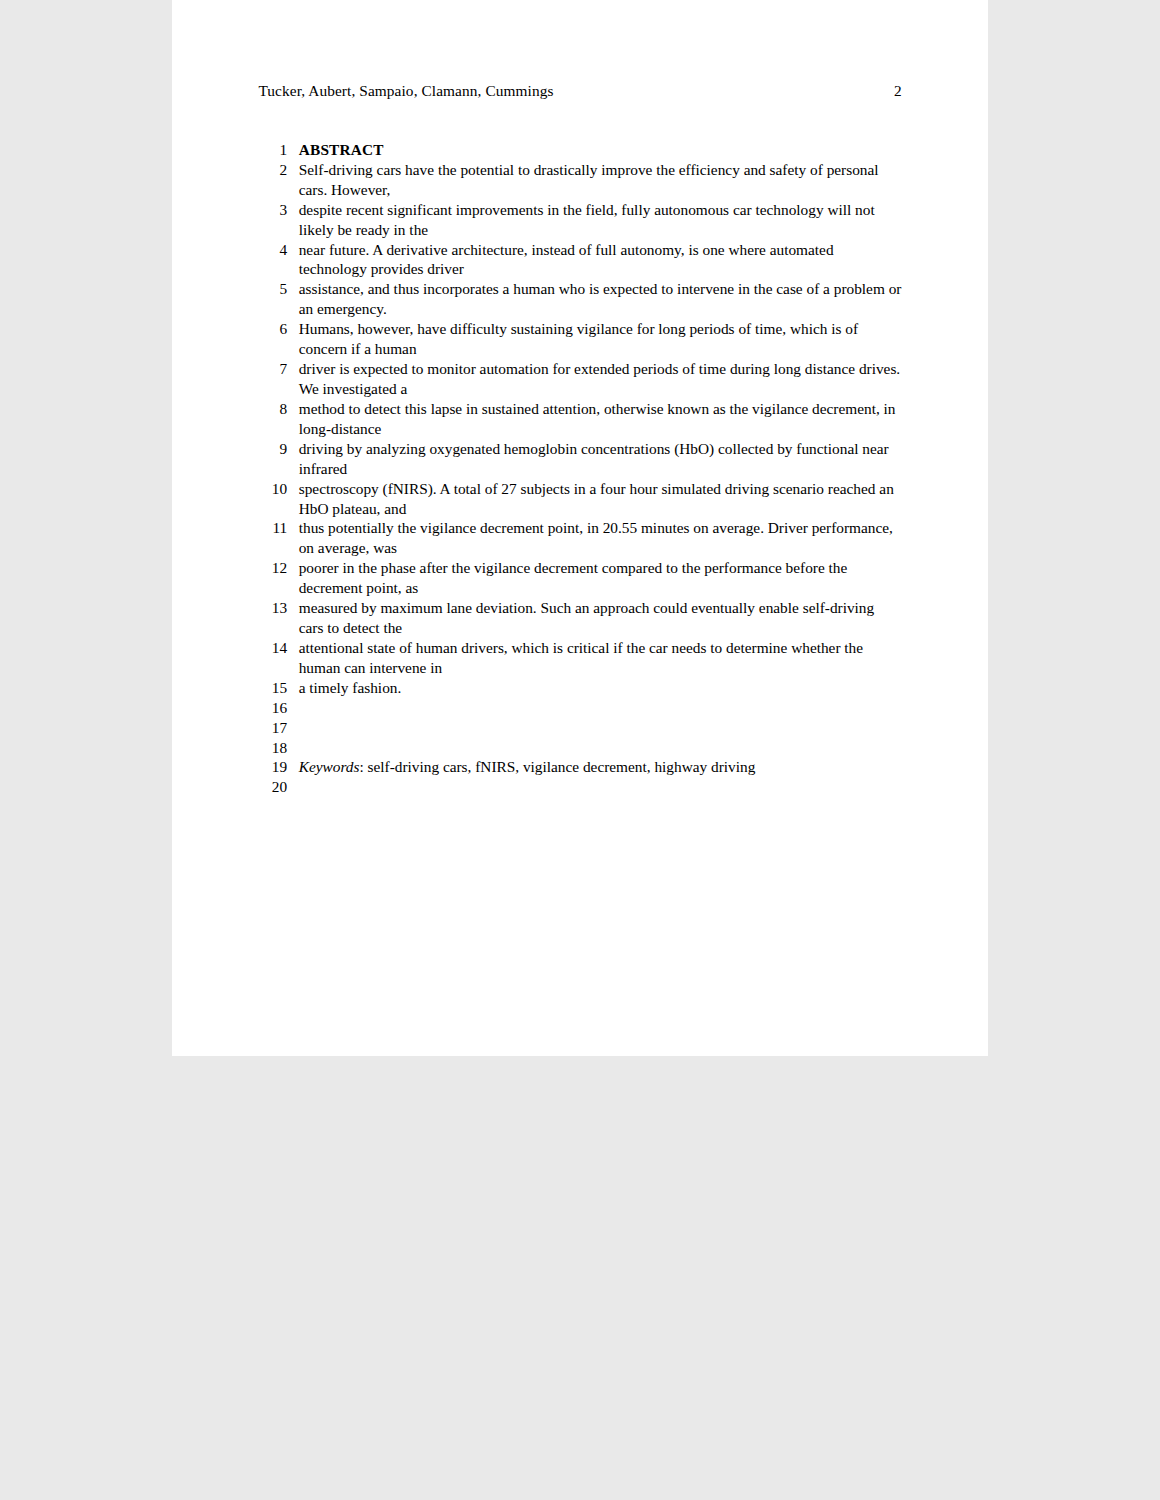Tucker, Aubert, Sampaio, Clamann, Cummings 2
ABSTRACT
Self-driving cars have the potential to drastically improve the efficiency and safety of personal cars. However,
despite recent significant improvements in the field, fully autonomous car technology will not likely be ready in the
near future. A derivative architecture, instead of full autonomy, is one where automated technology provides driver
assistance, and thus incorporates a human who is expected to intervene in the case of a problem or an emergency.
Humans, however, have difficulty sustaining vigilance for long periods of time, which is of concern if a human
driver is expected to monitor automation for extended periods of time during long distance drives. We investigated a
method to detect this lapse in sustained attention, otherwise known as the vigilance decrement, in long-distance
driving by analyzing oxygenated hemoglobin concentrations (HbO) collected by functional near infrared
spectroscopy (fNIRS). A total of 27 subjects in a four hour simulated driving scenario reached an HbO plateau, and
thus potentially the vigilance decrement point, in 20.55 minutes on average. Driver performance, on average, was
poorer in the phase after the vigilance decrement compared to the performance before the decrement point, as
measured by maximum lane deviation. Such an approach could eventually enable self-driving cars to detect the
attentional state of human drivers, which is critical if the car needs to determine whether the human can intervene in
a timely fashion.
Keywords: self-driving cars, fNIRS, vigilance decrement, highway driving